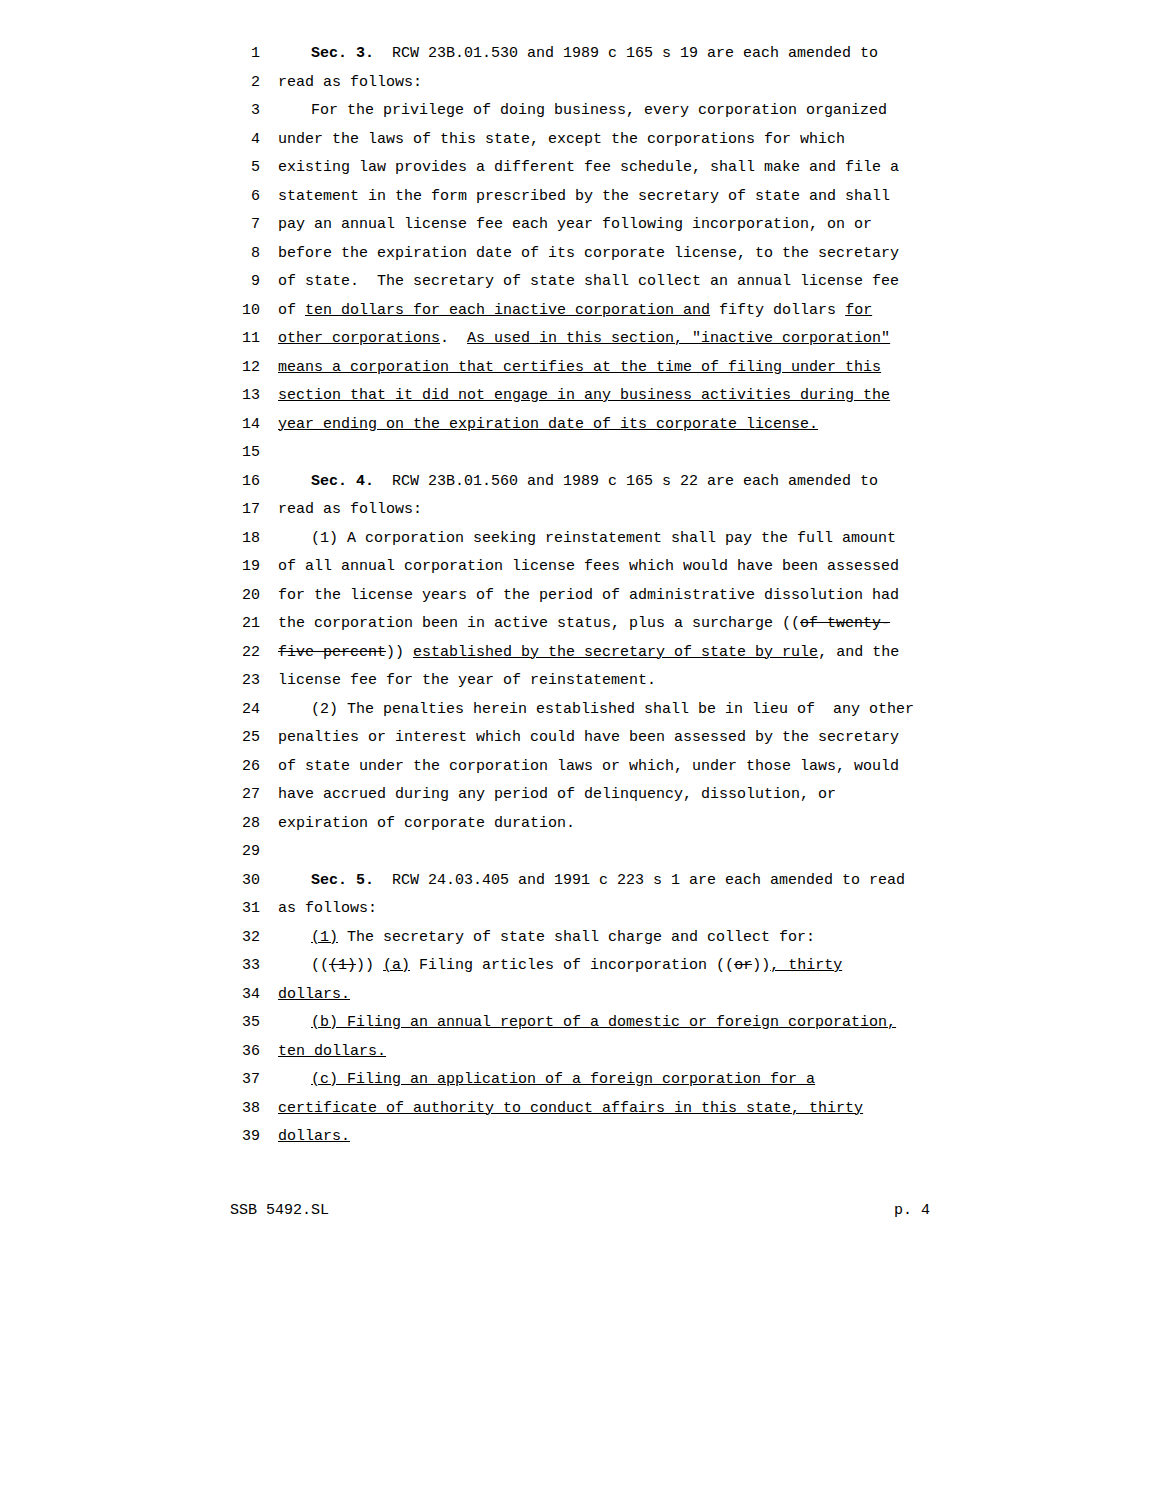Sec. 3. RCW 23B.01.530 and 1989 c 165 s 19 are each amended to
read as follows:
For the privilege of doing business, every corporation organized
under the laws of this state, except the corporations for which
existing law provides a different fee schedule, shall make and file a
statement in the form prescribed by the secretary of state and shall
pay an annual license fee each year following incorporation, on or
before the expiration date of its corporate license, to the secretary
of state. The secretary of state shall collect an annual license fee
of ten dollars for each inactive corporation and fifty dollars for
other corporations. As used in this section, "inactive corporation"
means a corporation that certifies at the time of filing under this
section that it did not engage in any business activities during the
year ending on the expiration date of its corporate license.
Sec. 4. RCW 23B.01.560 and 1989 c 165 s 22 are each amended to
read as follows:
(1) A corporation seeking reinstatement shall pay the full amount
of all annual corporation license fees which would have been assessed
for the license years of the period of administrative dissolution had
the corporation been in active status, plus a surcharge ((of twenty-
five percent)) established by the secretary of state by rule, and the
license fee for the year of reinstatement.
(2) The penalties herein established shall be in lieu of any other
penalties or interest which could have been assessed by the secretary
of state under the corporation laws or which, under those laws, would
have accrued during any period of delinquency, dissolution, or
expiration of corporate duration.
Sec. 5. RCW 24.03.405 and 1991 c 223 s 1 are each amended to read
as follows:
(1) The secretary of state shall charge and collect for:
(((1))) (a) Filing articles of incorporation ((or)), thirty
dollars.
(b) Filing an annual report of a domestic or foreign corporation,
ten dollars.
(c) Filing an application of a foreign corporation for a
certificate of authority to conduct affairs in this state, thirty
dollars.
SSB 5492.SL
p. 4